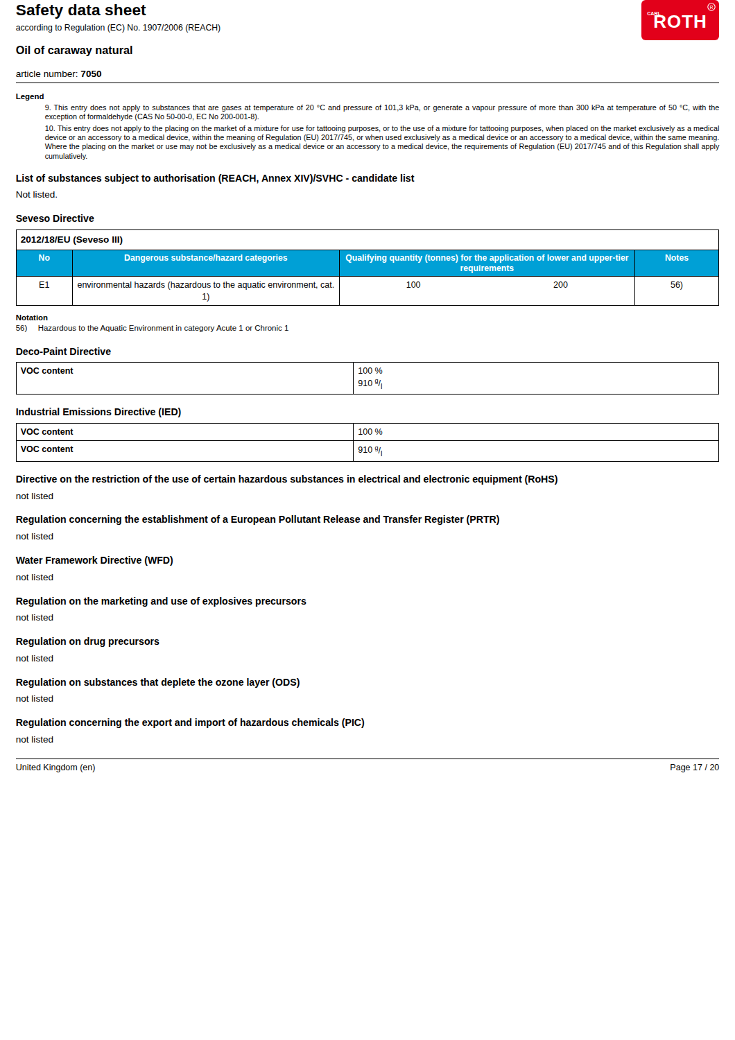ROTH CARL R
Safety data sheet
according to Regulation (EC) No. 1907/2006 (REACH)
Oil of caraway natural
article number: 7050
Legend
9. This entry does not apply to substances that are gases at temperature of 20 °C and pressure of 101,3 kPa, or generate a vapour pressure of more than 300 kPa at temperature of 50 °C, with the exception of formaldehyde (CAS No 50-00-0, EC No 200-001-8).
10. This entry does not apply to the placing on the market of a mixture for use for tattooing purposes, or to the use of a mixture for tattooing purposes, when placed on the market exclusively as a medical device or an accessory to a medical device, within the meaning of Regulation (EU) 2017/745, or when used exclusively as a medical device or an accessory to a medical device, within the same meaning. Where the placing on the market or use may not be exclusively as a medical device or an accessory to a medical device, the requirements of Regulation (EU) 2017/745 and of this Regulation shall apply cumulatively.
List of substances subject to authorisation (REACH, Annex XIV)/SVHC - candidate list
Not listed.
Seveso Directive
2012/18/EU (Seveso III)
| No | Dangerous substance/hazard categories | Qualifying quantity (tonnes) for the application of lower and upper-tier requirements | Notes |
| --- | --- | --- | --- |
| E1 | environmental hazards (hazardous to the aquatic environment, cat. 1) | / 100 / 200 / | 56) |
Notation
56) Hazardous to the Aquatic Environment in category Acute 1 or Chronic 1
Deco-Paint Directive
| VOC content | 100 % 910 g / l |
Industrial Emissions Directive (IED)
| VOC content | 100 % |
| VOC content | 910 g / l |
Directive on the restriction of the use of certain hazardous substances in electrical and electronic equipment (RoHS)
not listed
Regulation concerning the establishment of a European Pollutant Release and Transfer Register (PRTR)
not listed
Water Framework Directive (WFD)
not listed
Regulation on the marketing and use of explosives precursors
not listed
Regulation on drug precursors
not listed
Regulation on substances that deplete the ozone layer (ODS)
not listed
Regulation concerning the export and import of hazardous chemicals (PIC)
not listed
United Kingdom (en) Page 17 / 20